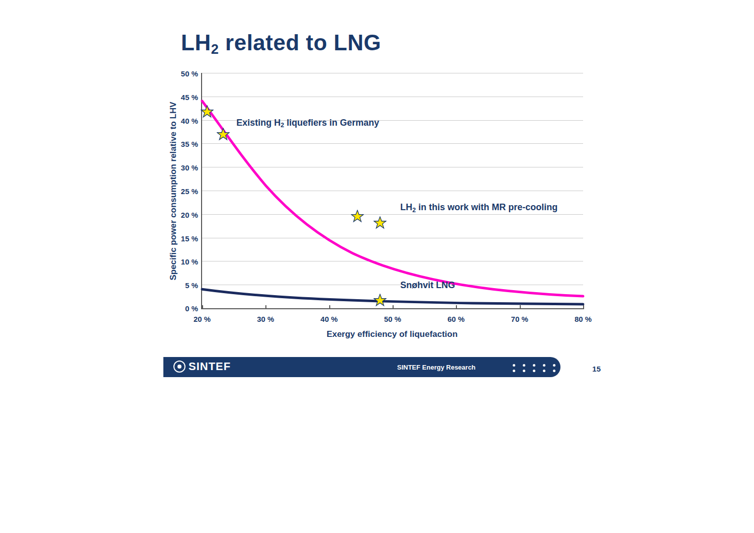LH2 related to LNG
Specific power consumption relative to LHV
50 %
45 %
40 %
35 %
30 %
25 %
20 %
15 %
10 %
5 %
0 %
20 %
30 %
40 %
50 %
60 %
70 %
80 %
Existing H2 liquefiers in Germany
LH2 in this work with MR pre-cooling
Snøhvit LNG
Exergy efficiency of liquefaction
SINTEF
SINTEF Energy Research
15